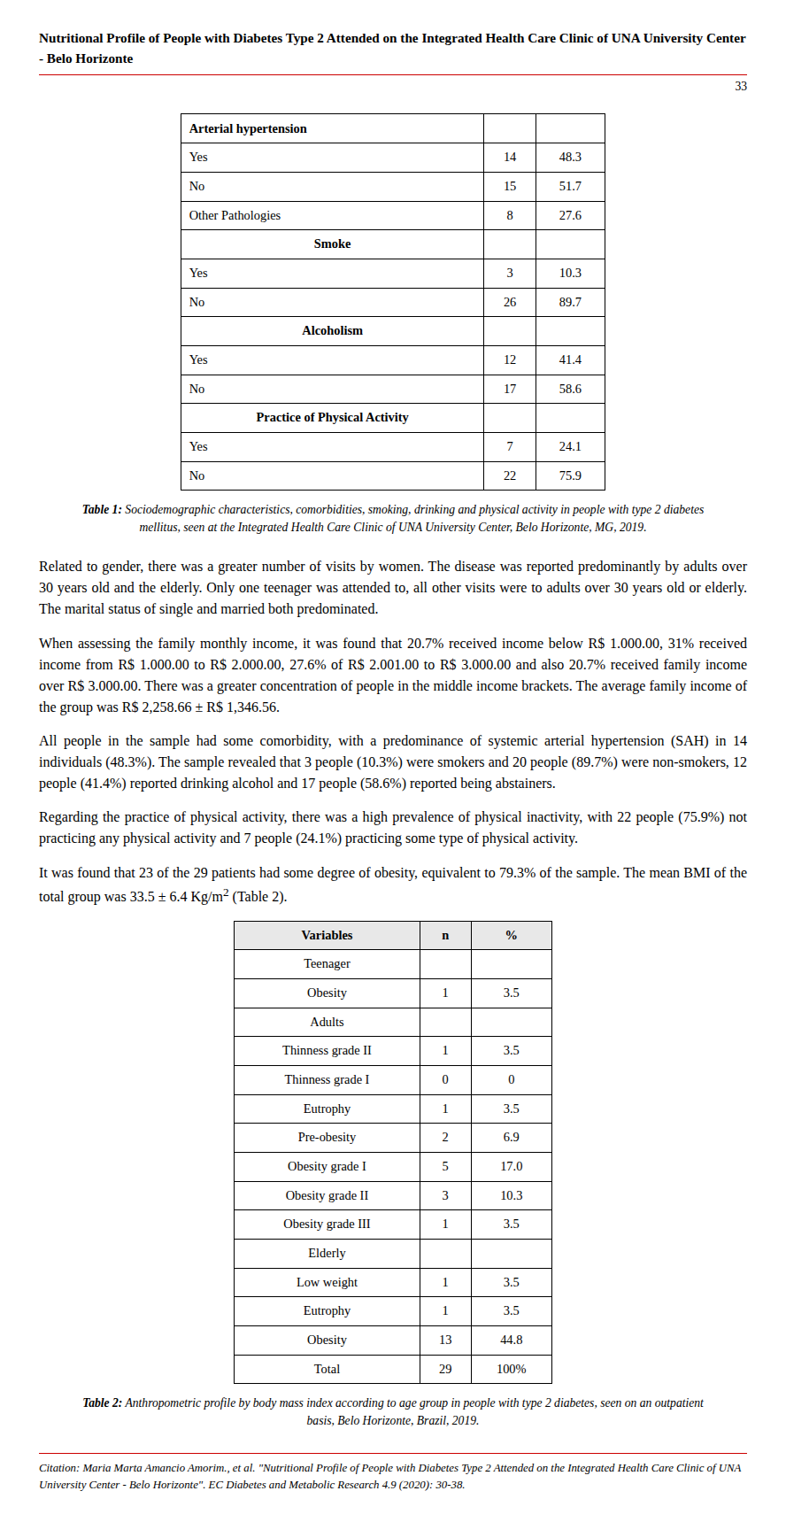Nutritional Profile of People with Diabetes Type 2 Attended on the Integrated Health Care Clinic of UNA University Center - Belo Horizonte
33
| Arterial hypertension | | |
| Yes | 14 | 48.3 |
| No | 15 | 51.7 |
| Other Pathologies | 8 | 27.6 |
| Smoke | | |
| Yes | 3 | 10.3 |
| No | 26 | 89.7 |
| Alcoholism | | |
| Yes | 12 | 41.4 |
| No | 17 | 58.6 |
| Practice of Physical Activity | | |
| Yes | 7 | 24.1 |
| No | 22 | 75.9 |
Table 1: Sociodemographic characteristics, comorbidities, smoking, drinking and physical activity in people with type 2 diabetes mellitus, seen at the Integrated Health Care Clinic of UNA University Center, Belo Horizonte, MG, 2019.
Related to gender, there was a greater number of visits by women. The disease was reported predominantly by adults over 30 years old and the elderly. Only one teenager was attended to, all other visits were to adults over 30 years old or elderly. The marital status of single and married both predominated.
When assessing the family monthly income, it was found that 20.7% received income below R$ 1.000.00, 31% received income from R$ 1.000.00 to R$ 2.000.00, 27.6% of R$ 2.001.00 to R$ 3.000.00 and also 20.7% received family income over R$ 3.000.00. There was a greater concentration of people in the middle income brackets. The average family income of the group was R$ 2,258.66 ± R$ 1,346.56.
All people in the sample had some comorbidity, with a predominance of systemic arterial hypertension (SAH) in 14 individuals (48.3%). The sample revealed that 3 people (10.3%) were smokers and 20 people (89.7%) were non-smokers, 12 people (41.4%) reported drinking alcohol and 17 people (58.6%) reported being abstainers.
Regarding the practice of physical activity, there was a high prevalence of physical inactivity, with 22 people (75.9%) not practicing any physical activity and 7 people (24.1%) practicing some type of physical activity.
It was found that 23 of the 29 patients had some degree of obesity, equivalent to 79.3% of the sample. The mean BMI of the total group was 33.5 ± 6.4 Kg/m2 (Table 2).
| Variables | n | % |
| --- | --- | --- |
| Teenager | | |
| Obesity | 1 | 3.5 |
| Adults | | |
| Thinness grade II | 1 | 3.5 |
| Thinness grade I | 0 | 0 |
| Eutrophy | 1 | 3.5 |
| Pre-obesity | 2 | 6.9 |
| Obesity grade I | 5 | 17.0 |
| Obesity grade II | 3 | 10.3 |
| Obesity grade III | 1 | 3.5 |
| Elderly | | |
| Low weight | 1 | 3.5 |
| Eutrophy | 1 | 3.5 |
| Obesity | 13 | 44.8 |
| Total | 29 | 100% |
Table 2: Anthropometric profile by body mass index according to age group in people with type 2 diabetes, seen on an outpatient basis, Belo Horizonte, Brazil, 2019.
Citation: Maria Marta Amancio Amorim., et al. "Nutritional Profile of People with Diabetes Type 2 Attended on the Integrated Health Care Clinic of UNA University Center - Belo Horizonte". EC Diabetes and Metabolic Research 4.9 (2020): 30-38.